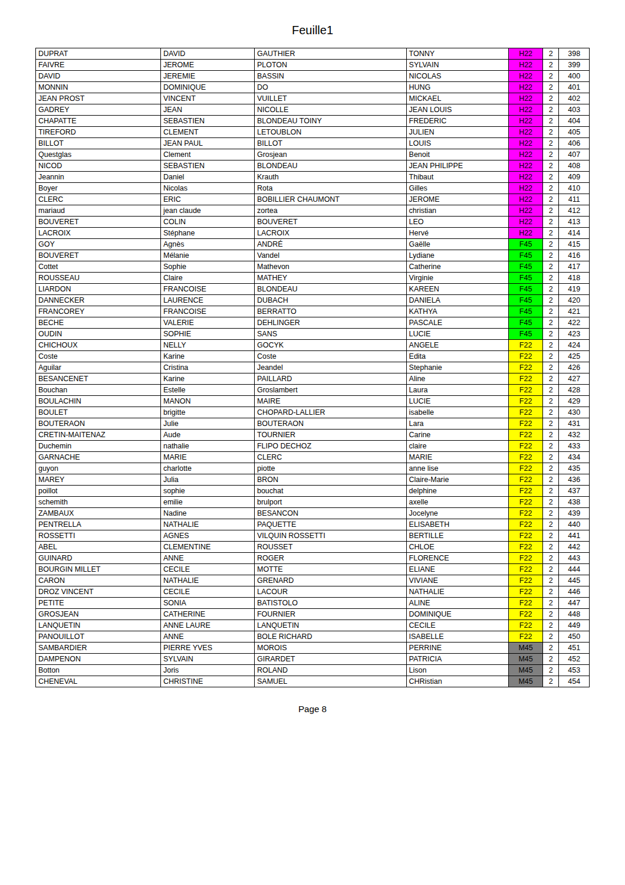Feuille1
| DUPRAT | DAVID | GAUTHIER | TONNY | H22 | 2 | 398 |
| FAIVRE | JEROME | PLOTON | SYLVAIN | H22 | 2 | 399 |
| DAVID | JEREMIE | BASSIN | NICOLAS | H22 | 2 | 400 |
| MONNIN | DOMINIQUE | DO | HUNG | H22 | 2 | 401 |
| JEAN PROST | VINCENT | VUILLET | MICKAEL | H22 | 2 | 402 |
| GADREY | JEAN | NICOLLE | JEAN LOUIS | H22 | 2 | 403 |
| CHAPATTE | SEBASTIEN | BLONDEAU TOINY | FREDERIC | H22 | 2 | 404 |
| TIREFORD | CLEMENT | LETOUBLON | JULIEN | H22 | 2 | 405 |
| BILLOT | JEAN PAUL | BILLOT | LOUIS | H22 | 2 | 406 |
| Questglas | Clement | Grosjean | Benoit | H22 | 2 | 407 |
| NICOD | SEBASTIEN | BLONDEAU | JEAN PHILIPPE | H22 | 2 | 408 |
| Jeannin | Daniel | Krauth | Thibaut | H22 | 2 | 409 |
| Boyer | Nicolas | Rota | Gilles | H22 | 2 | 410 |
| CLERC | ERIC | BOBILLIER CHAUMONT | JEROME | H22 | 2 | 411 |
| mariaud | jean claude | zortea | christian | H22 | 2 | 412 |
| BOUVERET | COLIN | BOUVERET | LEO | H22 | 2 | 413 |
| LACROIX | Stéphane | LACROIX | Hervé | H22 | 2 | 414 |
| GOY | Agnès | ANDRÉ | Gaëlle | F45 | 2 | 415 |
| BOUVERET | Mélanie | Vandel | Lydiane | F45 | 2 | 416 |
| Cottet | Sophie | Mathevon | Catherine | F45 | 2 | 417 |
| ROUSSEAU | Claire | MATHEY | Virginie | F45 | 2 | 418 |
| LIARDON | FRANCOISE | BLONDEAU | KAREEN | F45 | 2 | 419 |
| DANNECKER | LAURENCE | DUBACH | DANIELA | F45 | 2 | 420 |
| FRANCOREY | FRANCOISE | BERRATTO | KATHYA | F45 | 2 | 421 |
| BECHE | VALERIE | DEHLINGER | PASCALE | F45 | 2 | 422 |
| OUDIN | SOPHIE | SANS | LUCIE | F45 | 2 | 423 |
| CHICHOUX | NELLY | GOCYK | ANGELE | F22 | 2 | 424 |
| Coste | Karine | Coste | Edita | F22 | 2 | 425 |
| Aguilar | Cristina | Jeandel | Stephanie | F22 | 2 | 426 |
| BESANCENET | Karine | PAILLARD | Aline | F22 | 2 | 427 |
| Bouchan | Estelle | Groslambert | Laura | F22 | 2 | 428 |
| BOULACHIN | MANON | MAIRE | LUCIE | F22 | 2 | 429 |
| BOULET | brigitte | CHOPARD-LALLIER | isabelle | F22 | 2 | 430 |
| BOUTERAON | Julie | BOUTERAON | Lara | F22 | 2 | 431 |
| CRETIN-MAITENAZ | Aude | TOURNIER | Carine | F22 | 2 | 432 |
| Duchemin | nathalie | FLIPO DECHOZ | claire | F22 | 2 | 433 |
| GARNACHE | MARIE | CLERC | MARIE | F22 | 2 | 434 |
| guyon | charlotte | piotte | anne lise | F22 | 2 | 435 |
| MAREY | Julia | BRON | Claire-Marie | F22 | 2 | 436 |
| poillot | sophie | bouchat | delphine | F22 | 2 | 437 |
| schemith | emilie | brulport | axelle | F22 | 2 | 438 |
| ZAMBAUX | Nadine | BESANCON | Jocelyne | F22 | 2 | 439 |
| PENTRELLA | NATHALIE | PAQUETTE | ELISABETH | F22 | 2 | 440 |
| ROSSETTI | AGNES | VILQUIN ROSSETTI | BERTILLE | F22 | 2 | 441 |
| ABEL | CLEMENTINE | ROUSSET | CHLOE | F22 | 2 | 442 |
| GUINARD | ANNE | ROGER | FLORENCE | F22 | 2 | 443 |
| BOURGIN MILLET | CECILE | MOTTE | ELIANE | F22 | 2 | 444 |
| CARON | NATHALIE | GRENARD | VIVIANE | F22 | 2 | 445 |
| DROZ VINCENT | CECILE | LACOUR | NATHALIE | F22 | 2 | 446 |
| PETITE | SONIA | BATISTOLO | ALINE | F22 | 2 | 447 |
| GROSJEAN | CATHERINE | FOURNIER | DOMINIQUE | F22 | 2 | 448 |
| LANQUETIN | ANNE LAURE | LANQUETIN | CECILE | F22 | 2 | 449 |
| PANOUILLOT | ANNE | BOLE RICHARD | ISABELLE | F22 | 2 | 450 |
| SAMBARDIER | PIERRE YVES | MOROIS | PERRINE | M45 | 2 | 451 |
| DAMPENON | SYLVAIN | GIRARDET | PATRICIA | M45 | 2 | 452 |
| Botton | Joris | ROLAND | Lison | M45 | 2 | 453 |
| CHENEVAL | CHRISTINE | SAMUEL | CHRistian | M45 | 2 | 454 |
Page 8